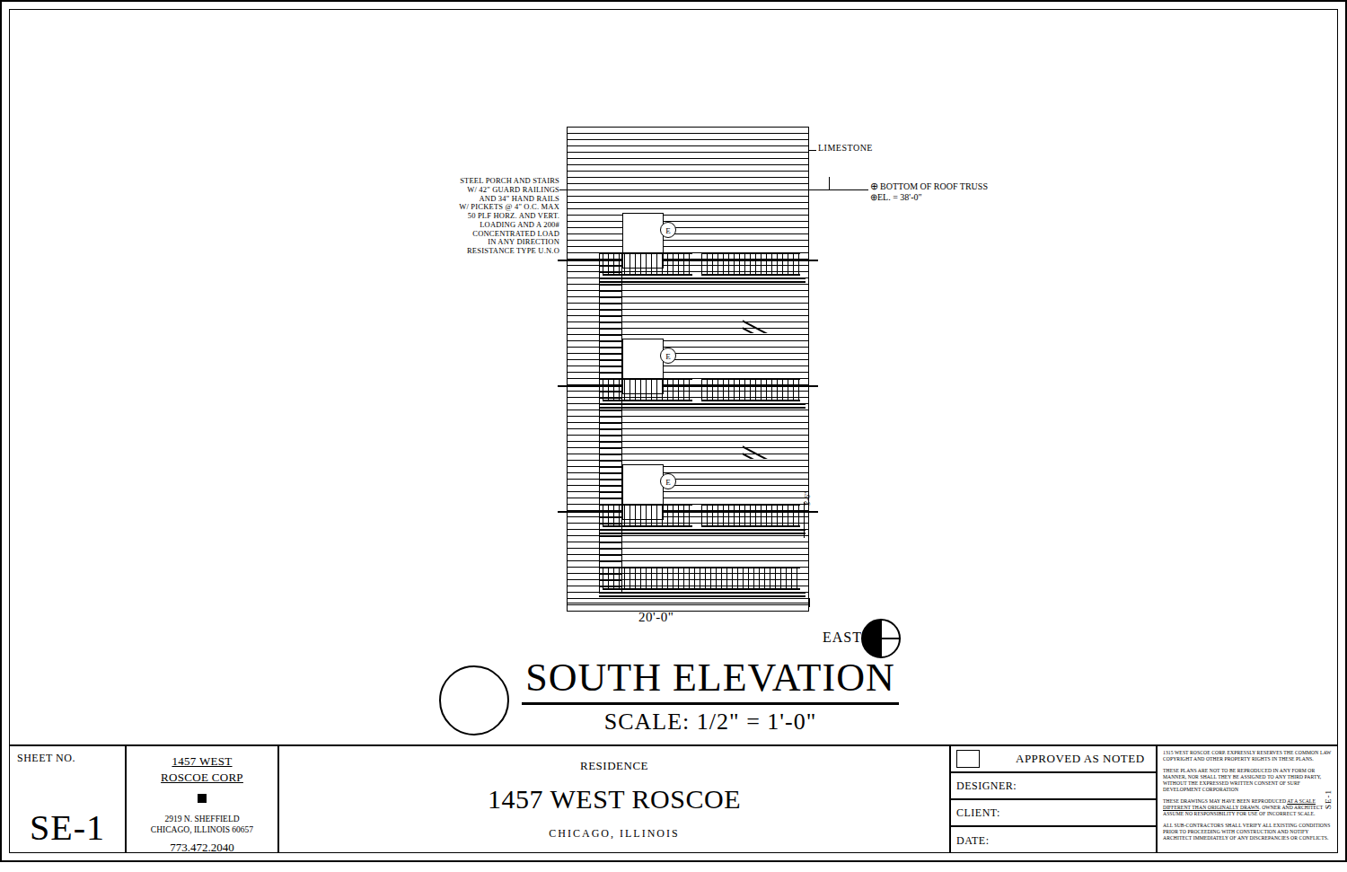E
E
E
STEEL PORCH AND STAIRS
W/ 42" GUARD RAILINGS
AND 34" HAND RAILS
W/ PICKETS @ 4" O.C. MAX
50 PLF HORZ. AND VERT.
LOADING AND A 200#
CONCENTRATED LOAD
IN ANY DIRECTION
RESISTANCE TYPE U.N.O
LIMESTONE
⊕BOTTOM OF ROOF TRUSS
⊕EL. = 38'-0"
20'-0"
3'-6"
EAST
SOUTH ELEVATION
SCALE: 1/2" = 1'-0"
SHEET NO.
SE-1
1457 WEST
ROSCOE CORP
2919 N. SHEFFIELD
CHICAGO, ILLINOIS 60657
773.472.2040
RESIDENCE
1457 WEST ROSCOE
CHICAGO, ILLINOIS
APPROVED AS NOTED
DESIGNER:
CLIENT:
DATE:
1315 WEST ROSCOE CORP. EXPRESSLY RESERVES THE COMMON LAW COPYRIGHT AND OTHER PROPERTY RIGHTS IN THESE PLANS.
THESE PLANS ARE NOT TO BE REPRODUCED IN ANY FORM OR MANNER, NOR SHALL THEY BE ASSIGNED TO ANY THIRD PARTY, WITHOUT THE EXPRESSED WRITTEN CONSENT OF SURF DEVELOPMENT CORPORATION
THESE DRAWINGS MAY HAVE BEEN REPRODUCED AT A SCALE DIFFERENT THAN ORIGINALLY DRAWN. OWNER AND ARCHITECT ASSUME NO RESPONSIBILITY FOR USE OF INCORRECT SCALE.
ALL SUB-CONTRACTORS SHALL VERIFY ALL EXISTING CONDITIONS PRIOR TO PROCEEDING WITH CONSTRUCTION AND NOTIFY ARCHITECT IMMEDIATELY OF ANY DISCREPANCIES OR CONFLICTS.
SE-1